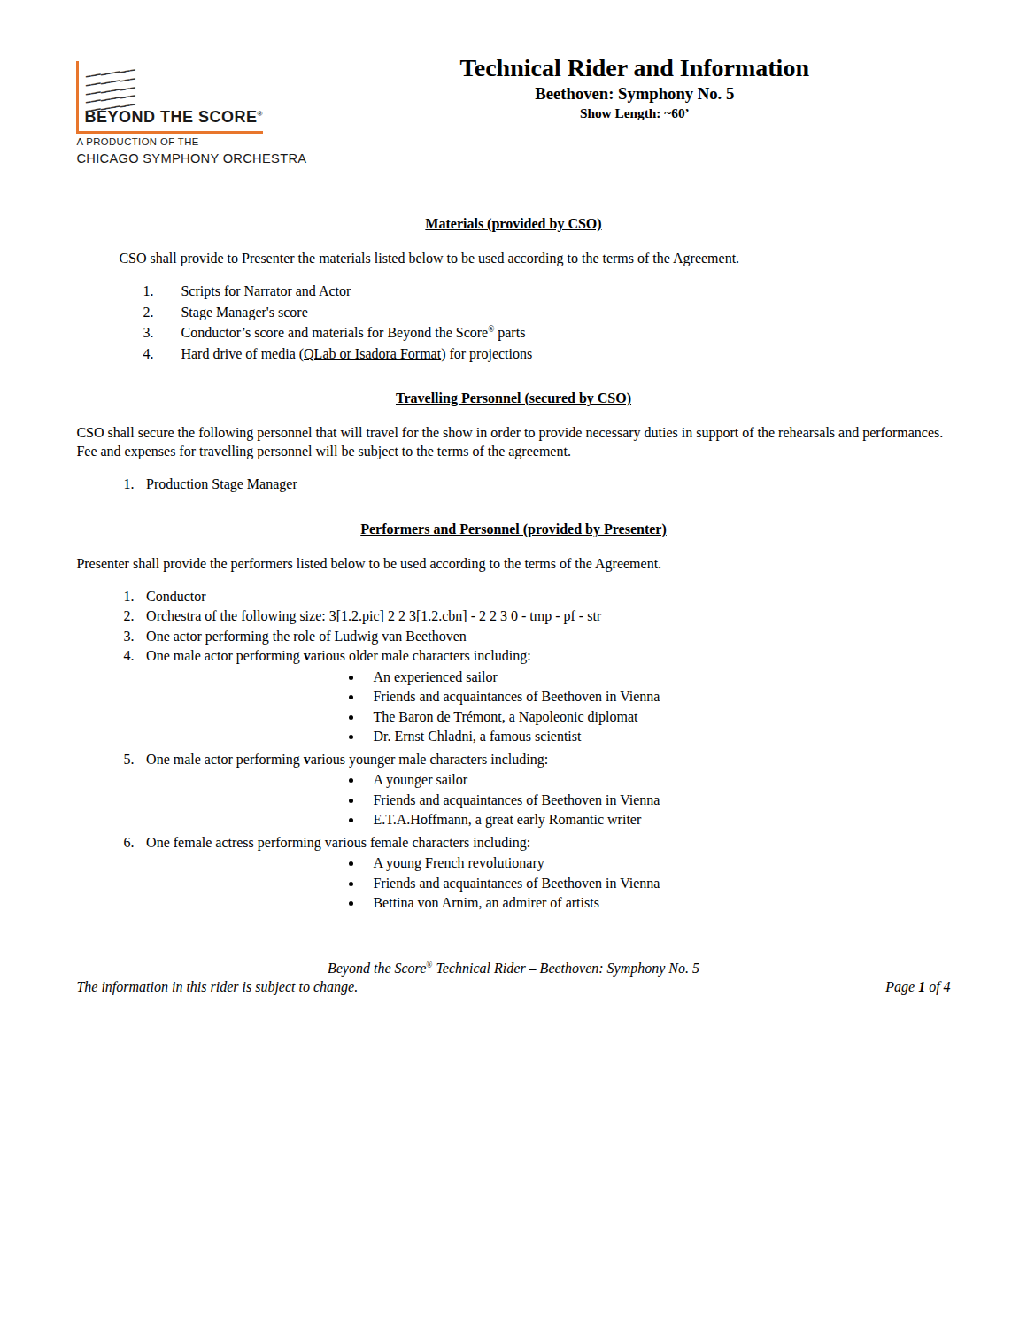━━━━━━━━━━ ━━━━━━━━━━ ━━━━━━━━━━ ━━━━━━━━━━ ━━━━━━━━━━
BEYOND THE SCORE®
A PRODUCTION OF THE
CHICAGO SYMPHONY ORCHESTRA
Technical Rider and Information
Beethoven: Symphony No. 5
Show Length: ~60’
Materials (provided by CSO)
CSO shall provide to Presenter the materials listed below to be used according to the terms of the Agreement.
Scripts for Narrator and Actor
Stage Manager's score
Conductor’s score and materials for Beyond the Score® parts
Hard drive of media (QLab or Isadora Format) for projections
Travelling Personnel (secured by CSO)
CSO shall secure the following personnel that will travel for the show in order to provide necessary duties in support of the rehearsals and performances. Fee and expenses for travelling personnel will be subject to the terms of the agreement.
Production Stage Manager
Performers and Personnel (provided by Presenter)
Presenter shall provide the performers listed below to be used according to the terms of the Agreement.
Conductor
Orchestra of the following size: 3[1.2.pic] 2 2 3[1.2.cbn] - 2 2 3 0 - tmp - pf - str
One actor performing the role of Ludwig van Beethoven
One male actor performing various older male characters including:
An experienced sailor
Friends and acquaintances of Beethoven in Vienna
The Baron de Trémont, a Napoleonic diplomat
Dr. Ernst Chladni, a famous scientist
One male actor performing various younger male characters including:
A younger sailor
Friends and acquaintances of Beethoven in Vienna
E.T.A.Hoffmann, a great early Romantic writer
One female actress performing various female characters including:
A young French revolutionary
Friends and acquaintances of Beethoven in Vienna
Bettina von Arnim, an admirer of artists
Beyond the Score® Technical Rider – Beethoven: Symphony No. 5
The information in this rider is subject to change. Page 1 of 4